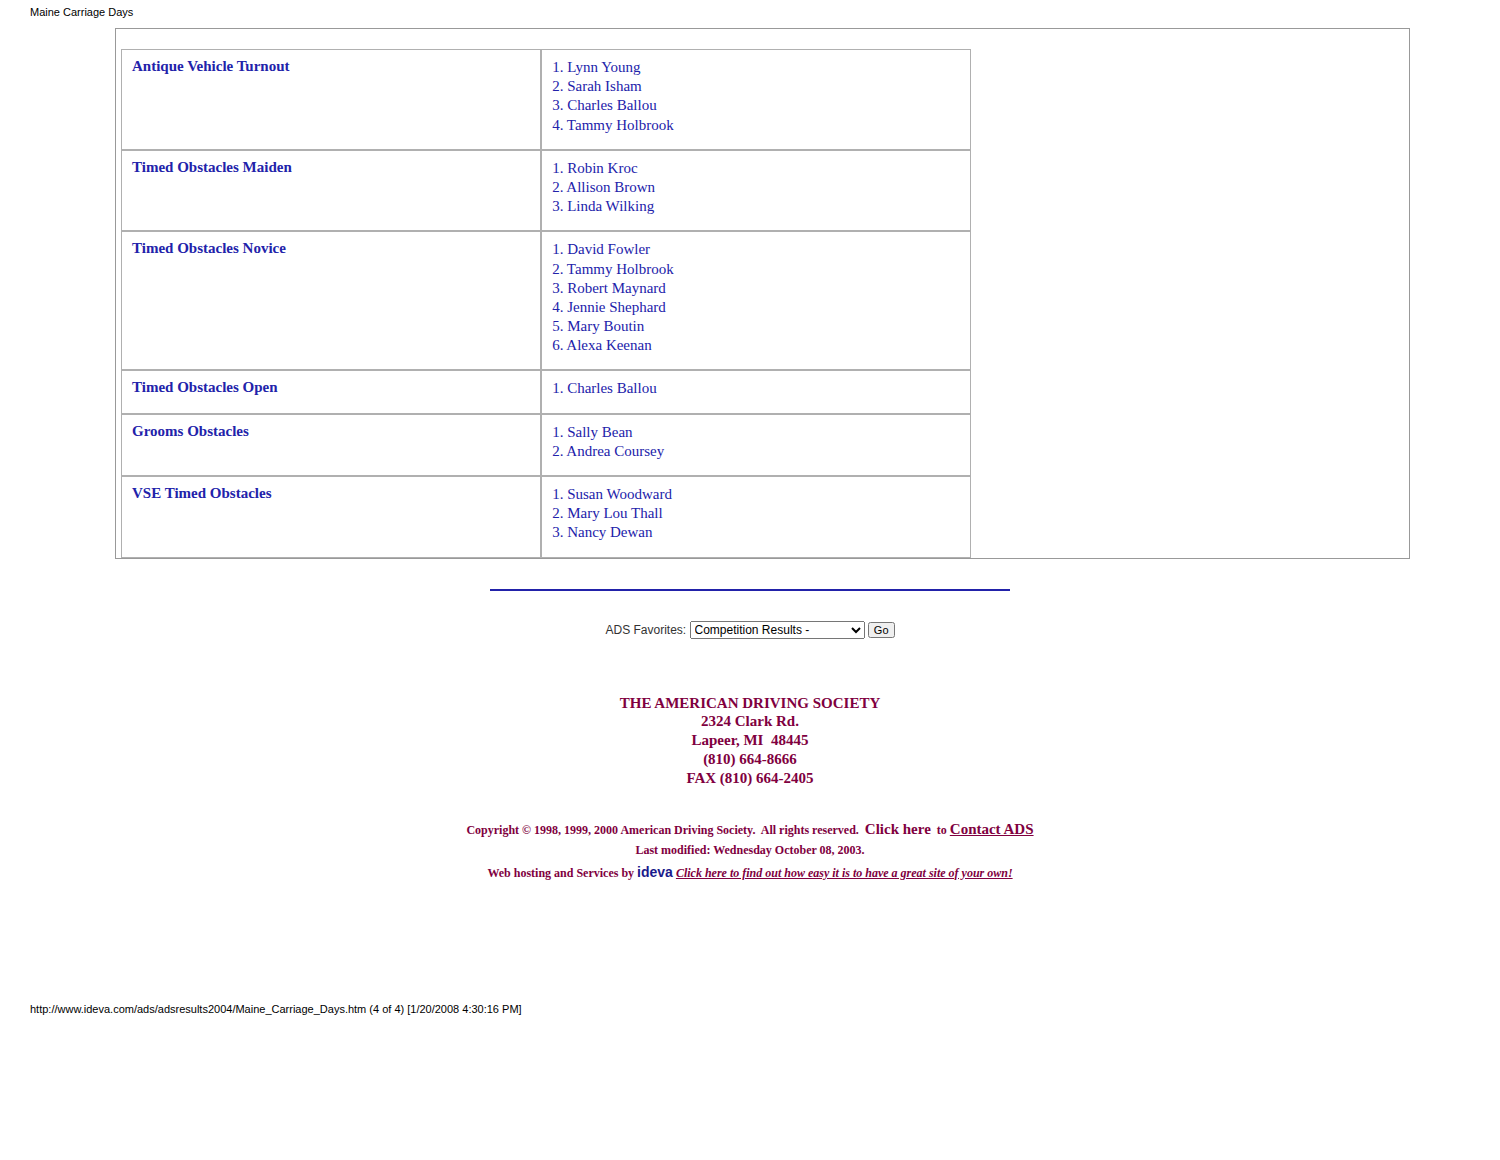Maine Carriage Days
| Antique Vehicle Turnout | 1. Lynn Young 2. Sarah Isham 3. Charles Ballou 4. Tammy Holbrook |
| Timed Obstacles Maiden | 1. Robin Kroc 2. Allison Brown 3. Linda Wilking |
| Timed Obstacles Novice | 1. David Fowler 2. Tammy Holbrook 3. Robert Maynard 4. Jennie Shephard 5. Mary Boutin 6. Alexa Keenan |
| Timed Obstacles Open | 1. Charles Ballou |
| Grooms Obstacles | 1. Sally Bean 2. Andrea Coursey |
| VSE Timed Obstacles | 1. Susan Woodward 2. Mary Lou Thall 3. Nancy Dewan |
ADS Favorites: Competition Results -
THE AMERICAN DRIVING SOCIETY
2324 Clark Rd.
Lapeer, MI 48445
(810) 664-8666
FAX (810) 664-2405
Copyright © 1998, 1999, 2000 American Driving Society. All rights reserved. Click here to Contact ADS
Last modified: Wednesday October 08, 2003.
Web hosting and Services by ideva Click here to find out how easy it is to have a great site of your own!
http://www.ideva.com/ads/adsresults2004/Maine_Carriage_Days.htm (4 of 4) [1/20/2008 4:30:16 PM]